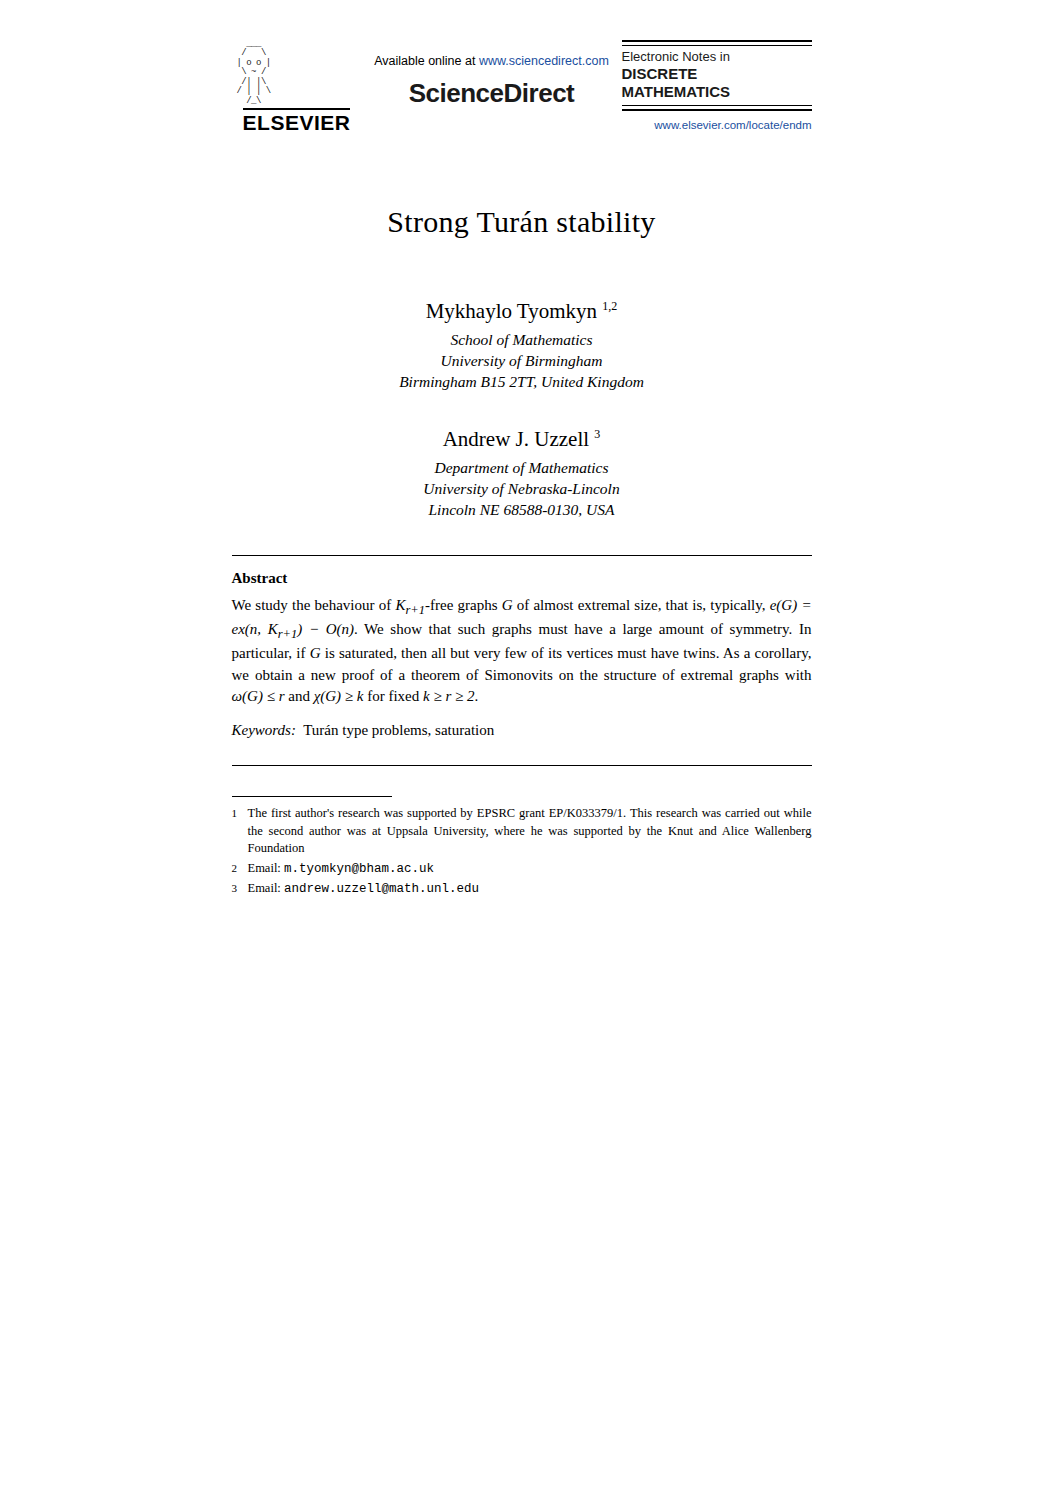___ / \ | o o | \ ~ / /| |\ / | | \ /_\
ELSEVIER
Available online at www.sciencedirect.com
Science Direct
Electronic Notes in
DISCRETE
MATHEMATICS
www.elsevier.com/locate/endm
Strong Turán stability
Mykhaylo Tyomkyn 1,2
School of Mathematics
University of Birmingham
Birmingham B15 2TT, United Kingdom
Andrew J. Uzzell 3
Department of Mathematics
University of Nebraska-Lincoln
Lincoln NE 68588-0130, USA
Abstract
We study the behaviour of Kr+1-free graphs G of almost extremal size, that is, typically, e(G) = ex(n, Kr+1) − O(n). We show that such graphs must have a large amount of symmetry. In particular, if G is saturated, then all but very few of its vertices must have twins. As a corollary, we obtain a new proof of a theorem of Simonovits on the structure of extremal graphs with ω(G) ≤ r and χ(G) ≥ k for fixed k ≥ r ≥ 2.
Keywords: Turán type problems, saturation
1
The first author's research was supported by EPSRC grant EP/K033379/1. This research was carried out while the second author was at Uppsala University, where he was supported by the Knut and Alice Wallenberg Foundation
2
Email: m.tyomkyn@bham.ac.uk
3
Email: andrew.uzzell@math.unl.edu